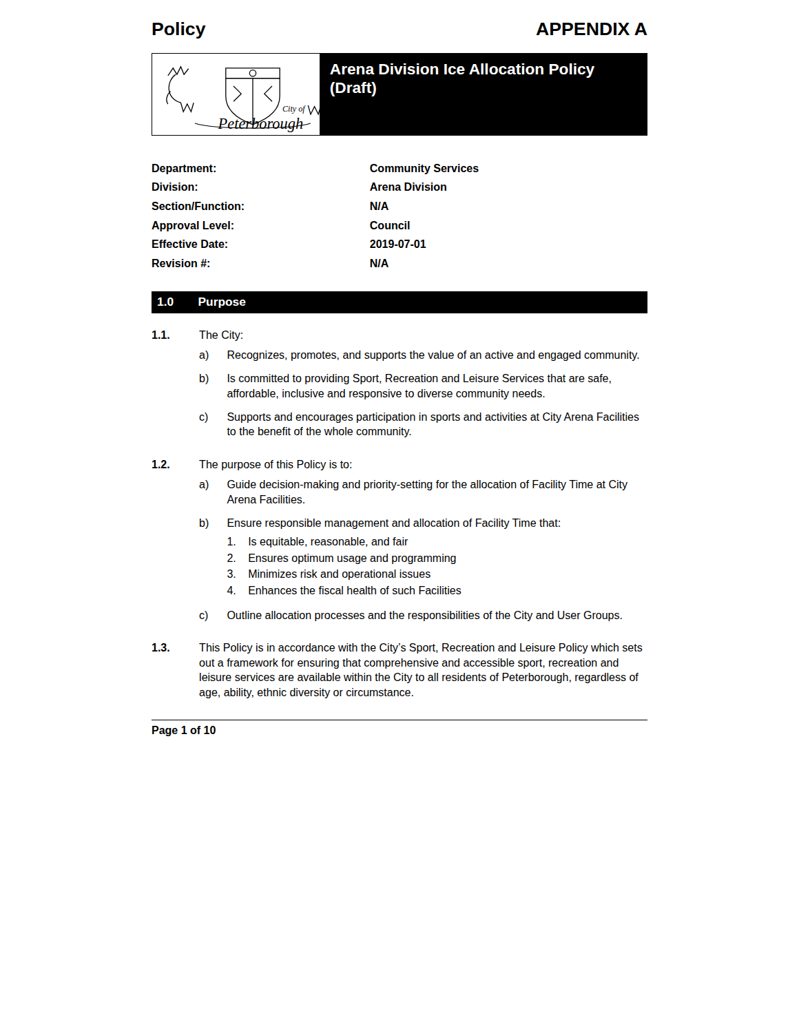Policy
APPENDIX A
City of Peterborough
Arena Division Ice Allocation Policy
(Draft)
| Department: | Community Services |
| Division: | Arena Division |
| Section/Function: | N/A |
| Approval Level: | Council |
| Effective Date: | 2019-07-01 |
| Revision #: | N/A |
1.0 Purpose
1.1.
The City:
a) Recognizes, promotes, and supports the value of an active and engaged community.
b) Is committed to providing Sport, Recreation and Leisure Services that are safe, affordable, inclusive and responsive to diverse community needs.
c) Supports and encourages participation in sports and activities at City Arena Facilities to the benefit of the whole community.
1.2.
The purpose of this Policy is to:
a) Guide decision-making and priority-setting for the allocation of Facility Time at City Arena Facilities.
b) Ensure responsible management and allocation of Facility Time that:
1. Is equitable, reasonable, and fair
2. Ensures optimum usage and programming
3. Minimizes risk and operational issues
4. Enhances the fiscal health of such Facilities
c) Outline allocation processes and the responsibilities of the City and User Groups.
1.3.
This Policy is in accordance with the City’s Sport, Recreation and Leisure Policy which sets out a framework for ensuring that comprehensive and accessible sport, recreation and leisure services are available within the City to all residents of Peterborough, regardless of age, ability, ethnic diversity or circumstance.
Page 1 of 10